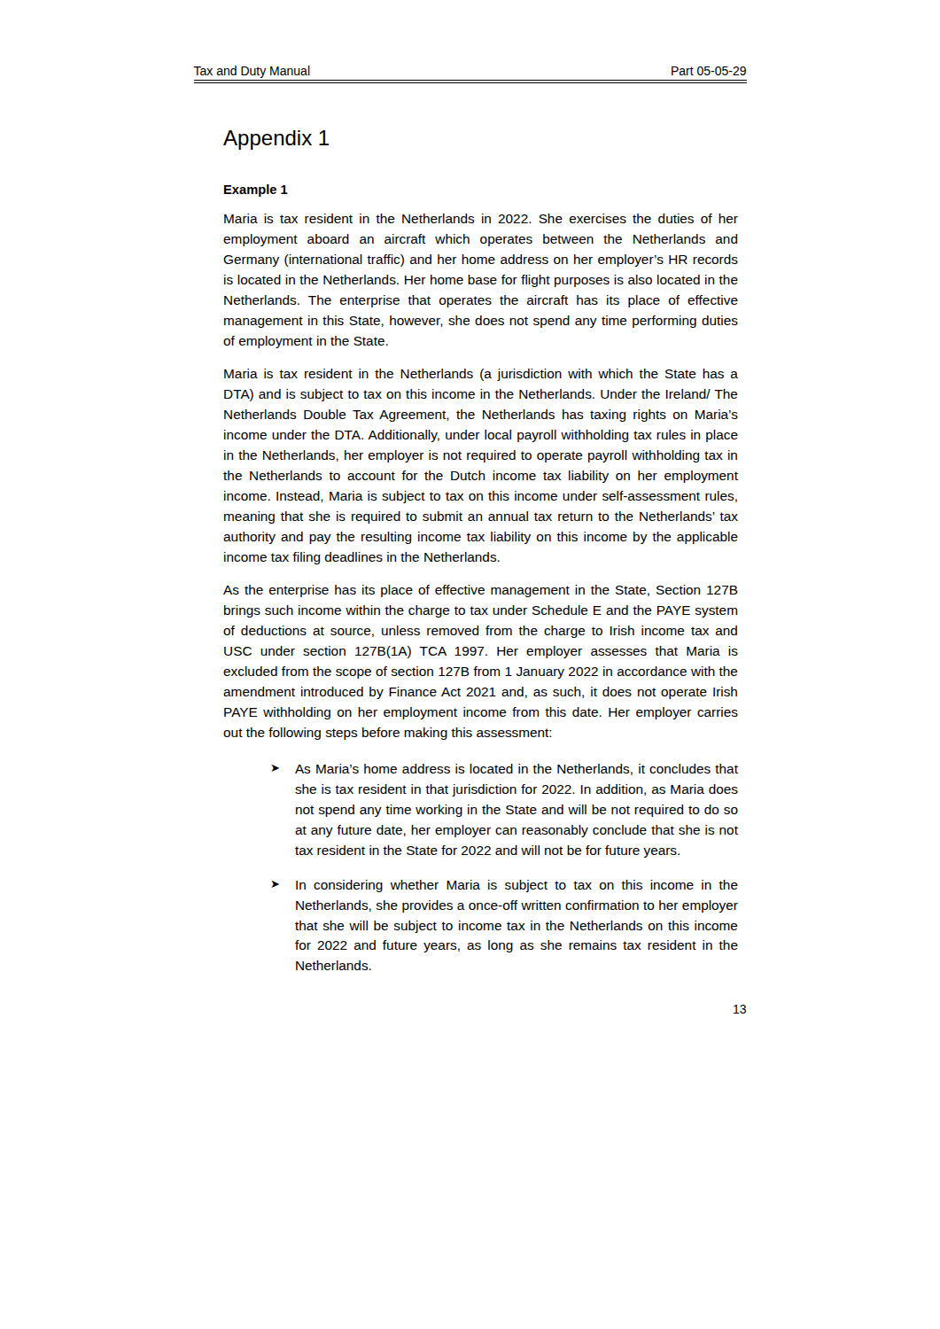Tax and Duty Manual Part 05-05-29
Appendix 1
Example 1
Maria is tax resident in the Netherlands in 2022. She exercises the duties of her employment aboard an aircraft which operates between the Netherlands and Germany (international traffic) and her home address on her employer’s HR records is located in the Netherlands. Her home base for flight purposes is also located in the Netherlands. The enterprise that operates the aircraft has its place of effective management in this State, however, she does not spend any time performing duties of employment in the State.
Maria is tax resident in the Netherlands (a jurisdiction with which the State has a DTA) and is subject to tax on this income in the Netherlands. Under the Ireland/ The Netherlands Double Tax Agreement, the Netherlands has taxing rights on Maria’s income under the DTA. Additionally, under local payroll withholding tax rules in place in the Netherlands, her employer is not required to operate payroll withholding tax in the Netherlands to account for the Dutch income tax liability on her employment income. Instead, Maria is subject to tax on this income under self-assessment rules, meaning that she is required to submit an annual tax return to the Netherlands’ tax authority and pay the resulting income tax liability on this income by the applicable income tax filing deadlines in the Netherlands.
As the enterprise has its place of effective management in the State, Section 127B brings such income within the charge to tax under Schedule E and the PAYE system of deductions at source, unless removed from the charge to Irish income tax and USC under section 127B(1A) TCA 1997. Her employer assesses that Maria is excluded from the scope of section 127B from 1 January 2022 in accordance with the amendment introduced by Finance Act 2021 and, as such, it does not operate Irish PAYE withholding on her employment income from this date. Her employer carries out the following steps before making this assessment:
As Maria’s home address is located in the Netherlands, it concludes that she is tax resident in that jurisdiction for 2022. In addition, as Maria does not spend any time working in the State and will be not required to do so at any future date, her employer can reasonably conclude that she is not tax resident in the State for 2022 and will not be for future years.
In considering whether Maria is subject to tax on this income in the Netherlands, she provides a once-off written confirmation to her employer that she will be subject to income tax in the Netherlands on this income for 2022 and future years, as long as she remains tax resident in the Netherlands.
13